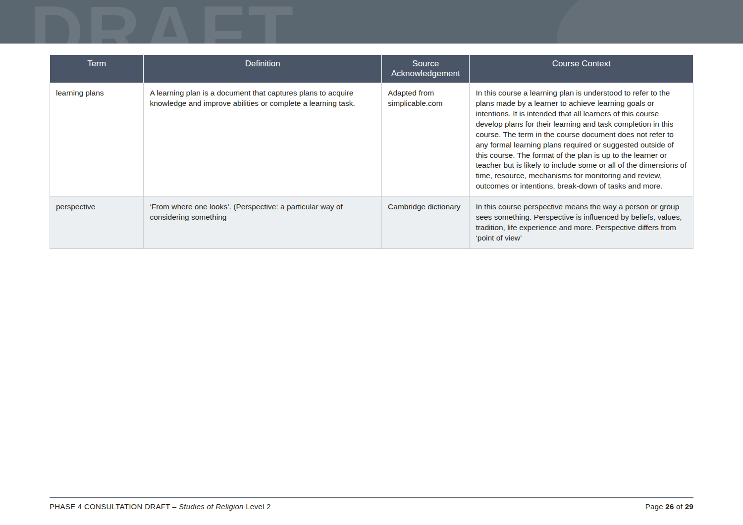DRAFT
| Term | Definition | Source Acknowledgement | Course Context |
| --- | --- | --- | --- |
| learning plans | A learning plan is a document that captures plans to acquire knowledge and improve abilities or complete a learning task. | Adapted from simplicable.com | In this course a learning plan is understood to refer to the plans made by a learner to achieve learning goals or intentions. It is intended that all learners of this course develop plans for their learning and task completion in this course. The term in the course document does not refer to any formal learning plans required or suggested outside of this course. The format of the plan is up to the learner or teacher but is likely to include some or all of the dimensions of time, resource, mechanisms for monitoring and review, outcomes or intentions, break-down of tasks and more. |
| perspective | ‘From where one looks’. (Perspective: a particular way of considering something | Cambridge dictionary | In this course perspective means the way a person or group sees something. Perspective is influenced by beliefs, values, tradition, life experience and more. Perspective differs from ‘point of view’ |
PHASE 4 CONSULTATION DRAFT – Studies of Religion Level 2
Page 26 of 29